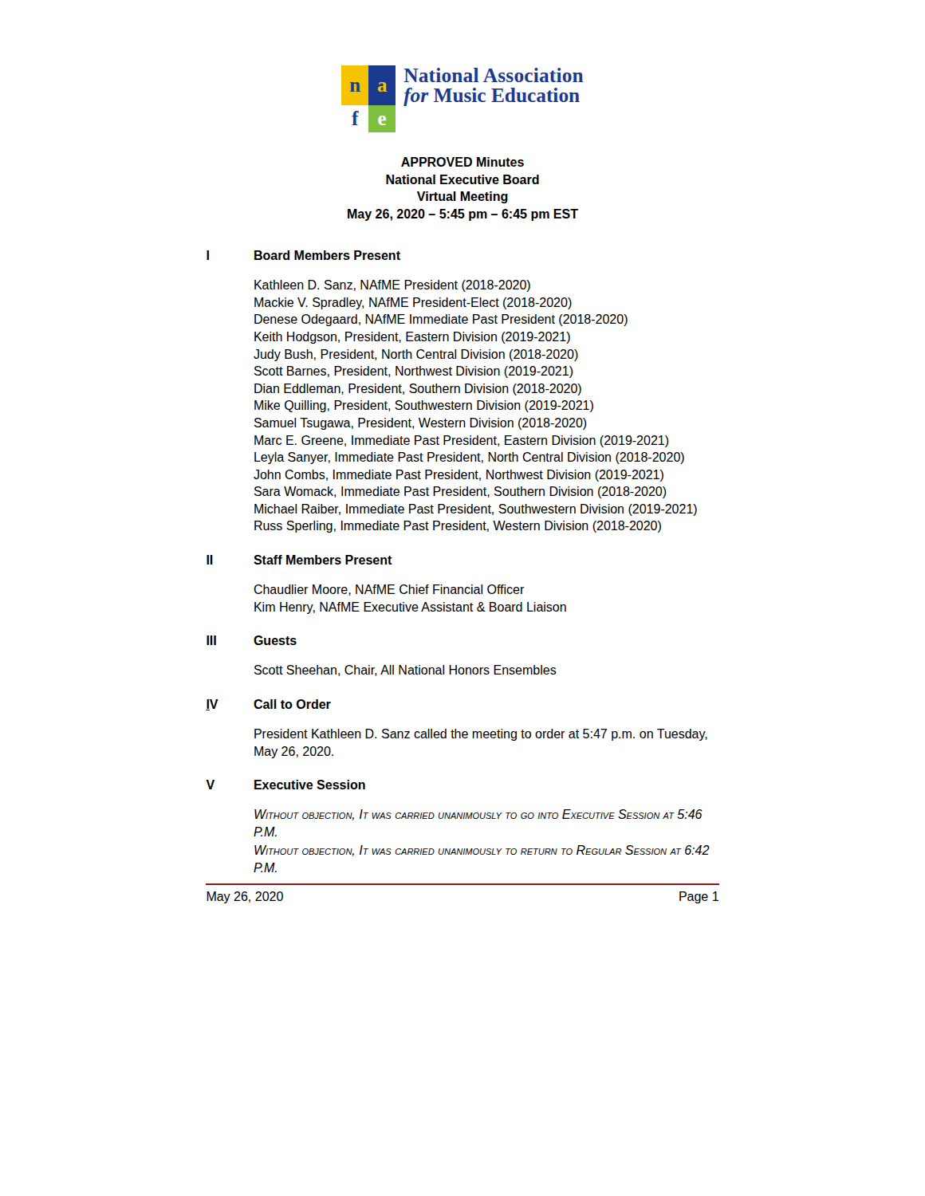| n | a | National Association for Music Education |
| f | e |
APPROVED Minutes National Executive Board Virtual Meeting May 26, 2020 – 5:45 pm – 6:45 pm EST
I
Board Members Present
Kathleen D. Sanz, NAfME President (2018-2020)
Mackie V. Spradley, NAfME President-Elect (2018-2020)
Denese Odegaard, NAfME Immediate Past President (2018-2020)
Keith Hodgson, President, Eastern Division (2019-2021)
Judy Bush, President, North Central Division (2018-2020)
Scott Barnes, President, Northwest Division (2019-2021)
Dian Eddleman, President, Southern Division (2018-2020)
Mike Quilling, President, Southwestern Division (2019-2021)
Samuel Tsugawa, President, Western Division (2018-2020)
Marc E. Greene, Immediate Past President, Eastern Division (2019-2021)
Leyla Sanyer, Immediate Past President, North Central Division (2018-2020)
John Combs, Immediate Past President, Northwest Division (2019-2021)
Sara Womack, Immediate Past President, Southern Division (2018-2020)
Michael Raiber, Immediate Past President, Southwestern Division (2019-2021)
Russ Sperling, Immediate Past President, Western Division (2018-2020)
II
Staff Members Present
Chaudlier Moore, NAfME Chief Financial Officer
Kim Henry, NAfME Executive Assistant & Board Liaison
III
Guests
Scott Sheehan, Chair, All National Honors Ensembles
IV
Call to Order
President Kathleen D. Sanz called the meeting to order at 5:47 p.m. on Tuesday, May 26, 2020.
V
Executive Session
Without objection, It was carried unanimously to go into Executive Session at 5:46 P.M.
Without objection, It was carried unanimously to return to Regular Session at 6:42 P.M.
May 26, 2020
Page 1